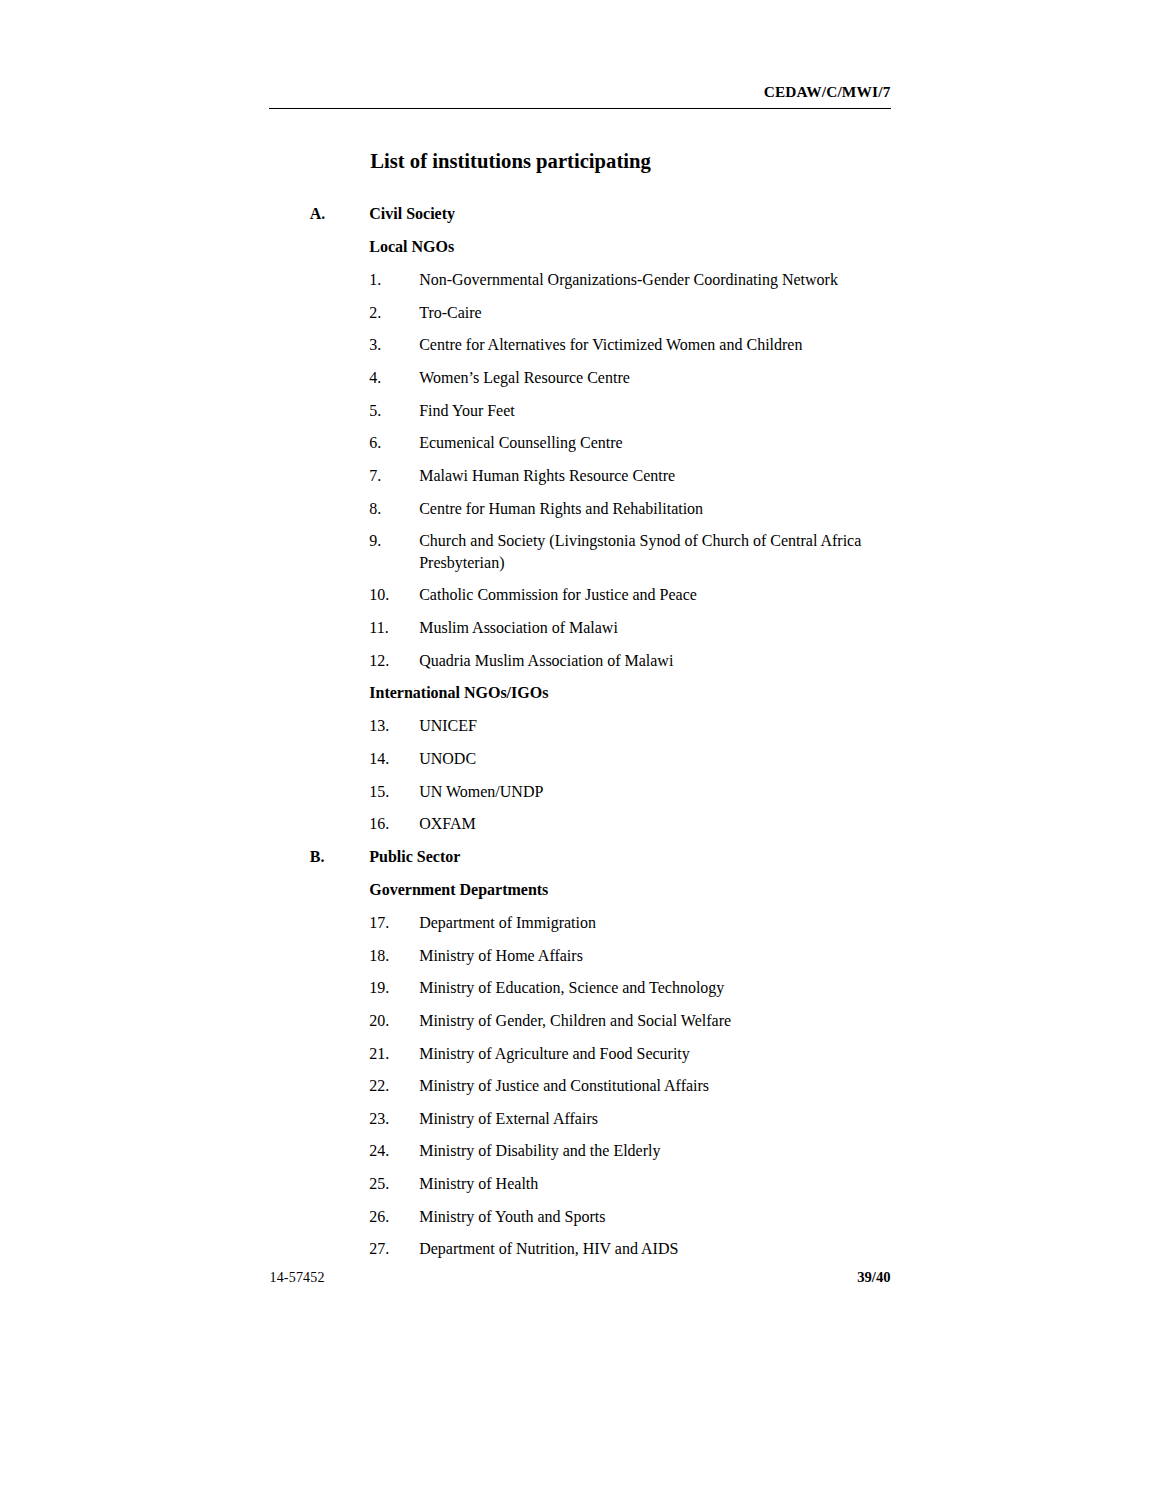CEDAW/C/MWI/7
List of institutions participating
A.
Civil Society
Local NGOs
1. Non-Governmental Organizations-Gender Coordinating Network
2. Tro-Caire
3. Centre for Alternatives for Victimized Women and Children
4. Women’s Legal Resource Centre
5. Find Your Feet
6. Ecumenical Counselling Centre
7. Malawi Human Rights Resource Centre
8. Centre for Human Rights and Rehabilitation
9. Church and Society (Livingstonia Synod of Church of Central Africa Presbyterian)
10. Catholic Commission for Justice and Peace
11. Muslim Association of Malawi
12. Quadria Muslim Association of Malawi
International NGOs/IGOs
13. UNICEF
14. UNODC
15. UN Women/UNDP
16. OXFAM
B.
Public Sector
Government Departments
17. Department of Immigration
18. Ministry of Home Affairs
19. Ministry of Education, Science and Technology
20. Ministry of Gender, Children and Social Welfare
21. Ministry of Agriculture and Food Security
22. Ministry of Justice and Constitutional Affairs
23. Ministry of External Affairs
24. Ministry of Disability and the Elderly
25. Ministry of Health
26. Ministry of Youth and Sports
27. Department of Nutrition, HIV and AIDS
14-57452
39/40